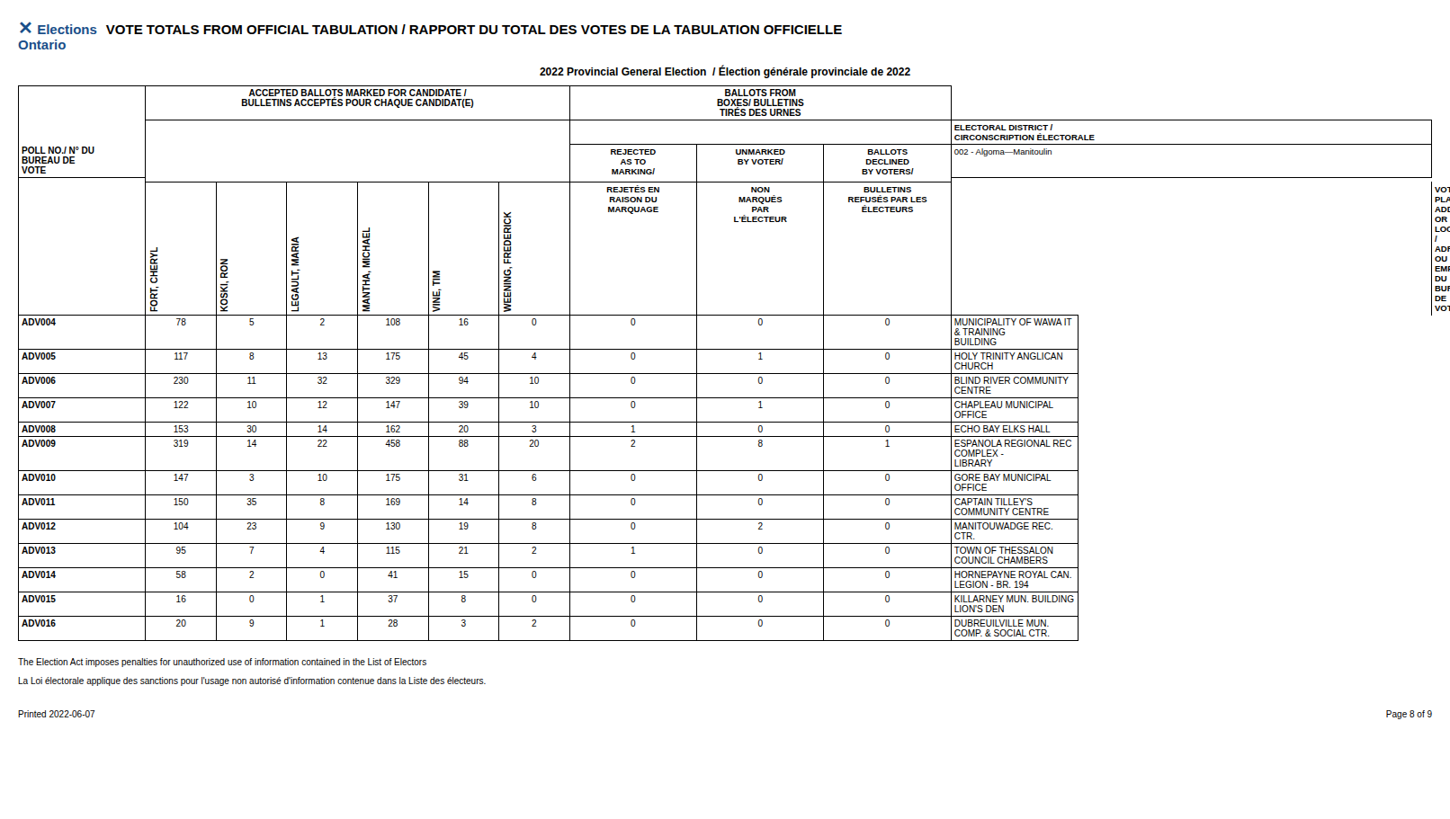✕ Elections
Ontario
VOTE TOTALS FROM OFFICIAL TABULATION / RAPPORT DU TOTAL DES VOTES DE LA TABULATION OFFICIELLE
2022 Provincial General Election / Élection générale provinciale de 2022
| | ACCEPTED BALLOTS MARKED FOR CANDIDATE / BULLETINS ACCEPTÉS POUR CHAQUE CANDIDAT(E) | BALLOTS FROM BOXES/ BULLETINS TIRÉS DES URNES | |
| | | ELECTORAL DISTRICT / CIRCONSCRIPTION ÉLECTORALE |
| POLL NO./ N° DU BUREAU DE VOTE | REJECTED AS TO MARKING/ | UNMARKED BY VOTER/ | BALLOTS DECLINED BY VOTERS/ | 002 - Algoma—Manitoulin |
| | FORT, CHERYL | KOSKI, RON | LEGAULT, MARIA | MANTHA, MICHAEL | VINE, TIM | WEENING, FREDERICK | REJETÉS EN RAISON DU MARQUAGE | NON MARQUÉS PAR L'ÉLECTEUR | BULLETINS REFUSÉS PAR LES ÉLECTEURS | VOTING PLACE ADDRESS OR LOCATION / ADRESSE OU EMPLACEMENT DU BUREAU DE VOTE |
| ADV004 | 78 | 5 | 2 | 108 | 16 | 0 | 0 | 0 | 0 | MUNICIPALITY OF WAWA IT & TRAINING BUILDING |
| ADV005 | 117 | 8 | 13 | 175 | 45 | 4 | 0 | 1 | 0 | HOLY TRINITY ANGLICAN CHURCH |
| ADV006 | 230 | 11 | 32 | 329 | 94 | 10 | 0 | 0 | 0 | BLIND RIVER COMMUNITY CENTRE |
| ADV007 | 122 | 10 | 12 | 147 | 39 | 10 | 0 | 1 | 0 | CHAPLEAU MUNICIPAL OFFICE |
| ADV008 | 153 | 30 | 14 | 162 | 20 | 3 | 1 | 0 | 0 | ECHO BAY ELKS HALL |
| ADV009 | 319 | 14 | 22 | 458 | 88 | 20 | 2 | 8 | 1 | ESPANOLA REGIONAL REC COMPLEX - LIBRARY |
| ADV010 | 147 | 3 | 10 | 175 | 31 | 6 | 0 | 0 | 0 | GORE BAY MUNICIPAL OFFICE |
| ADV011 | 150 | 35 | 8 | 169 | 14 | 8 | 0 | 0 | 0 | CAPTAIN TILLEY'S COMMUNITY CENTRE |
| ADV012 | 104 | 23 | 9 | 130 | 19 | 8 | 0 | 2 | 0 | MANITOUWADGE REC. CTR. |
| ADV013 | 95 | 7 | 4 | 115 | 21 | 2 | 1 | 0 | 0 | TOWN OF THESSALON COUNCIL CHAMBERS |
| ADV014 | 58 | 2 | 0 | 41 | 15 | 0 | 0 | 0 | 0 | HORNEPAYNE ROYAL CAN. LEGION - BR. 194 |
| ADV015 | 16 | 0 | 1 | 37 | 8 | 0 | 0 | 0 | 0 | KILLARNEY MUN. BUILDING LION'S DEN |
| ADV016 | 20 | 9 | 1 | 28 | 3 | 2 | 0 | 0 | 0 | DUBREUILVILLE MUN. COMP. & SOCIAL CTR. |
The Election Act imposes penalties for unauthorized use of information contained in the List of Electors
La Loi électorale applique des sanctions pour l'usage non autorisé d'information contenue dans la Liste des électeurs.
Printed 2022-06-07
Page 8 of 9